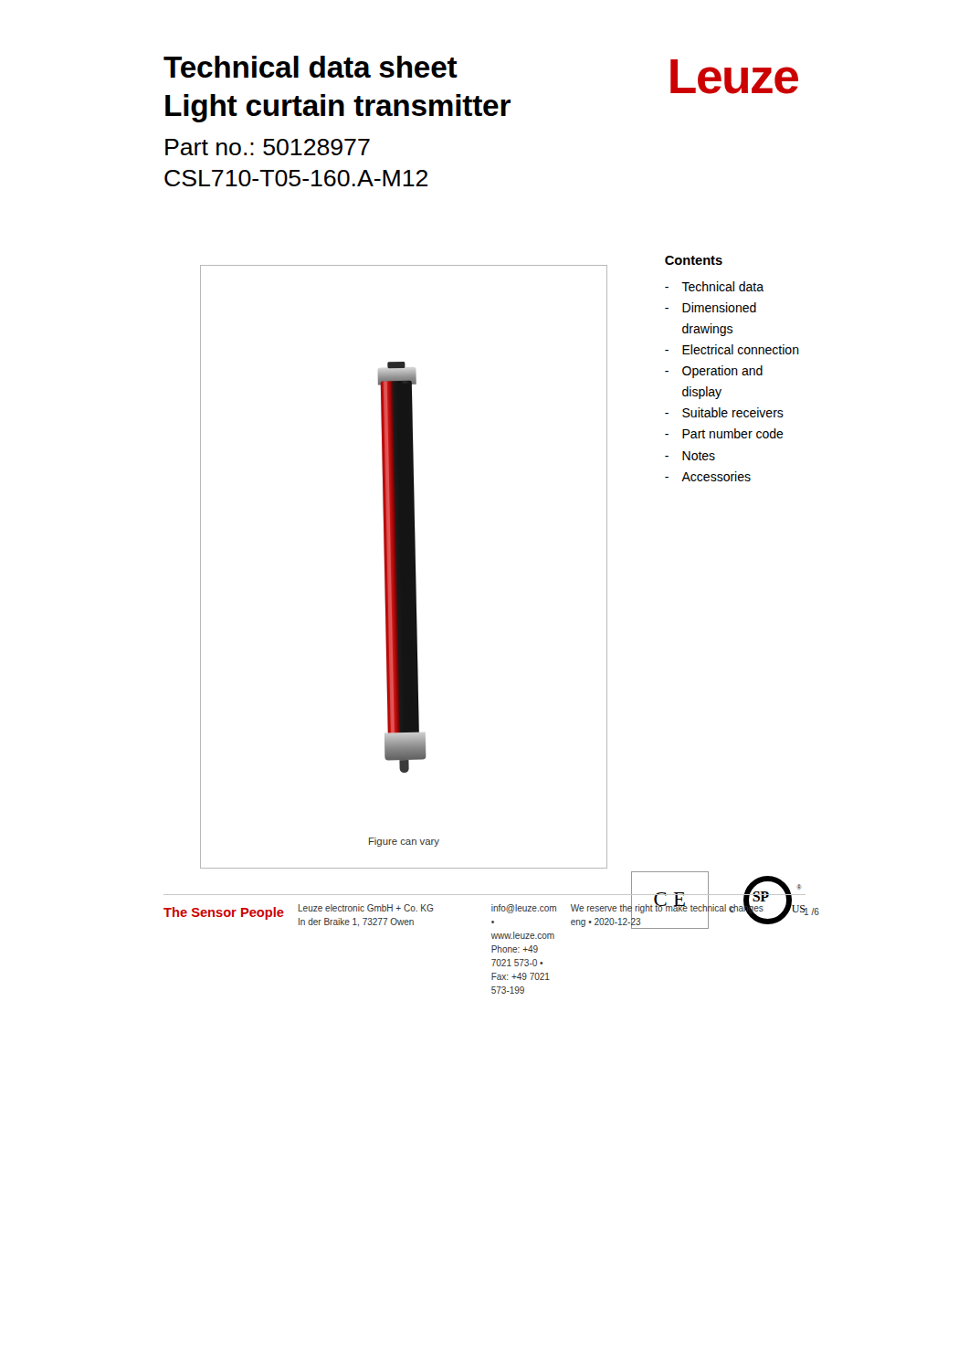Technical data sheet
Light curtain transmitter
Part no.: 50128977 CSL710-T05-160.A-M12
Leuze
Figure can vary
Contents
Technical data
Dimensioned drawings
Electrical connection
Operation and display
Suitable receivers
Part number code
Notes
Accessories
C E
c SP ® US
The Sensor People
Leuze electronic GmbH + Co. KG
In der Braike 1, 73277 Owen
info@leuze.com • www.leuze.com
Phone: +49 7021 573-0 • Fax: +49 7021 573-199
We reserve the right to make technical changes
eng • 2020-12-23
1 /6